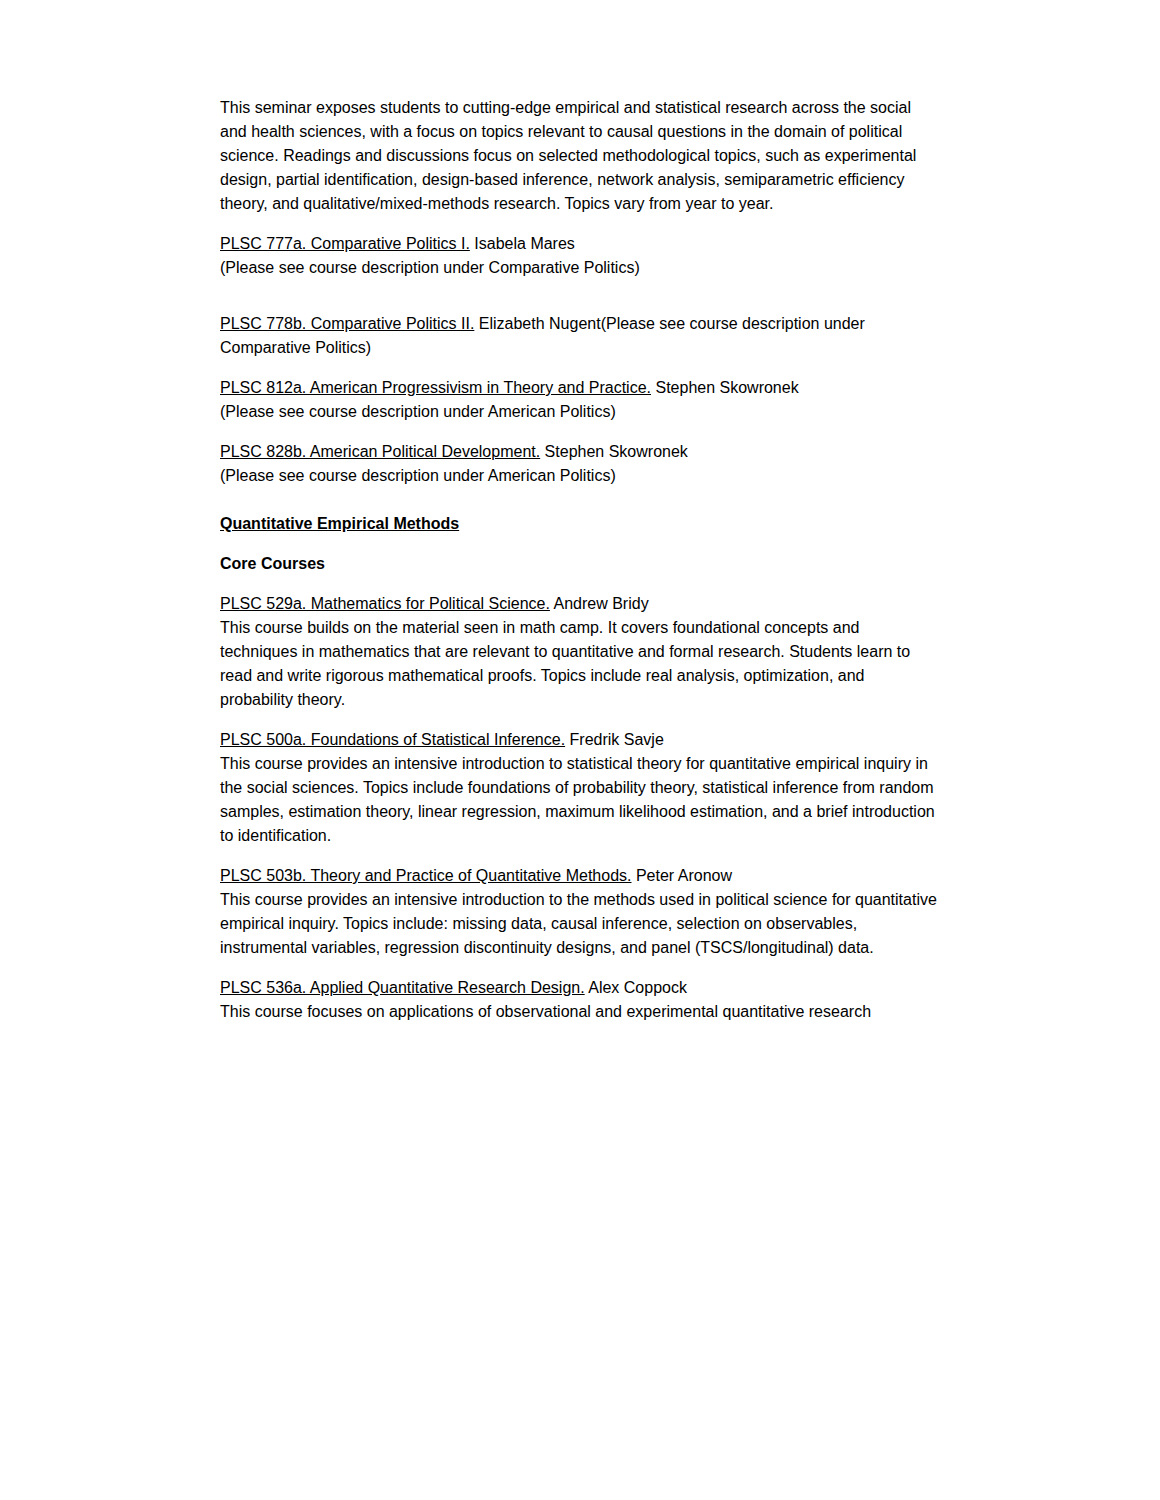This seminar exposes students to cutting-edge empirical and statistical research across the social and health sciences, with a focus on topics relevant to causal questions in the domain of political science. Readings and discussions focus on selected methodological topics, such as experimental design, partial identification, design-based inference, network analysis, semiparametric efficiency theory, and qualitative/mixed-methods research. Topics vary from year to year.
PLSC 777a. Comparative Politics I. Isabela Mares
(Please see course description under Comparative Politics)
PLSC 778b. Comparative Politics II. Elizabeth Nugent(Please see course description under Comparative Politics)
PLSC 812a. American Progressivism in Theory and Practice. Stephen Skowronek
(Please see course description under American Politics)
PLSC 828b. American Political Development. Stephen Skowronek
(Please see course description under American Politics)
Quantitative Empirical Methods
Core Courses
PLSC 529a. Mathematics for Political Science. Andrew Bridy
This course builds on the material seen in math camp. It covers foundational concepts and techniques in mathematics that are relevant to quantitative and formal research. Students learn to read and write rigorous mathematical proofs. Topics include real analysis, optimization, and probability theory.
PLSC 500a. Foundations of Statistical Inference. Fredrik Savje
This course provides an intensive introduction to statistical theory for quantitative empirical inquiry in the social sciences. Topics include foundations of probability theory, statistical inference from random samples, estimation theory, linear regression, maximum likelihood estimation, and a brief introduction to identification.
PLSC 503b. Theory and Practice of Quantitative Methods. Peter Aronow
This course provides an intensive introduction to the methods used in political science for quantitative empirical inquiry. Topics include: missing data, causal inference, selection on observables, instrumental variables, regression discontinuity designs, and panel (TSCS/longitudinal) data.
PLSC 536a. Applied Quantitative Research Design. Alex Coppock
This course focuses on applications of observational and experimental quantitative research